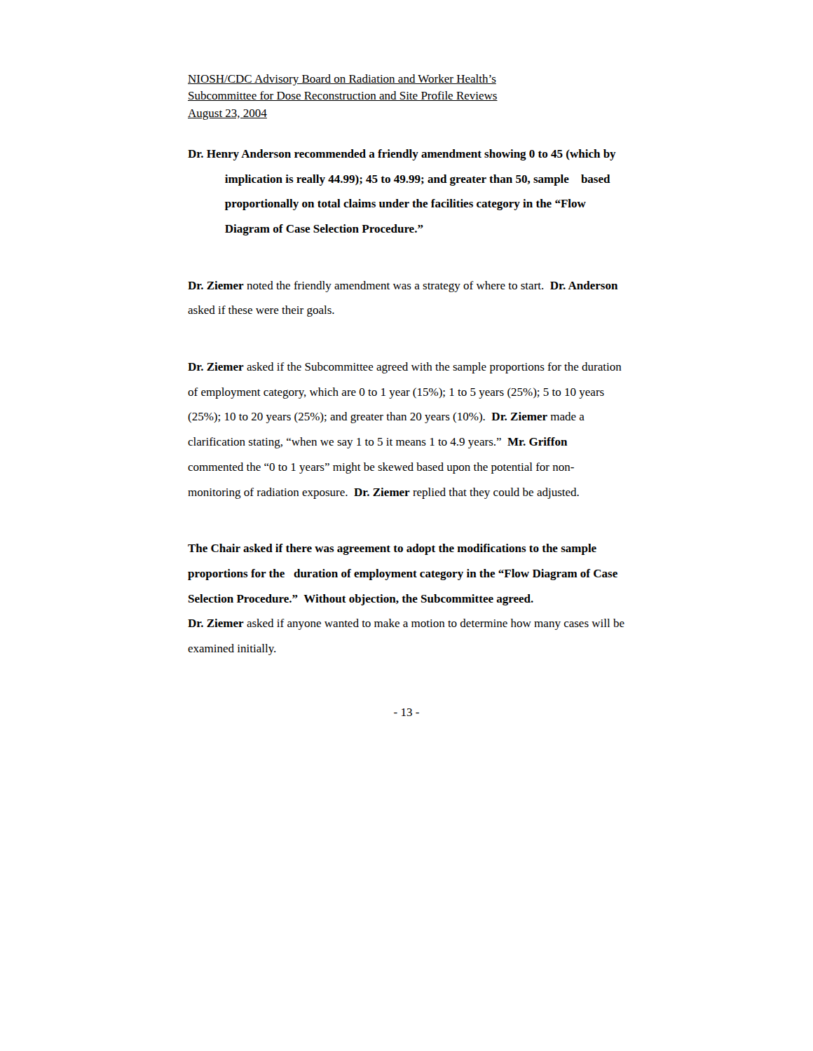NIOSH/CDC Advisory Board on Radiation and Worker Health’s
Subcommittee for Dose Reconstruction and Site Profile Reviews
August 23, 2004
Dr. Henry Anderson recommended a friendly amendment showing 0 to 45 (which by implication is really 44.99); 45 to 49.99; and greater than 50, sample based proportionally on total claims under the facilities category in the “Flow Diagram of Case Selection Procedure.”
Dr. Ziemer noted the friendly amendment was a strategy of where to start. Dr. Anderson asked if these were their goals.
Dr. Ziemer asked if the Subcommittee agreed with the sample proportions for the duration of employment category, which are 0 to 1 year (15%); 1 to 5 years (25%); 5 to 10 years (25%); 10 to 20 years (25%); and greater than 20 years (10%). Dr. Ziemer made a clarification stating, “when we say 1 to 5 it means 1 to 4.9 years.” Mr. Griffon commented the “0 to 1 years” might be skewed based upon the potential for non-monitoring of radiation exposure. Dr. Ziemer replied that they could be adjusted.
The Chair asked if there was agreement to adopt the modifications to the sample proportions for the duration of employment category in the “Flow Diagram of Case Selection Procedure.” Without objection, the Subcommittee agreed.
Dr. Ziemer asked if anyone wanted to make a motion to determine how many cases will be examined initially.
- 13 -